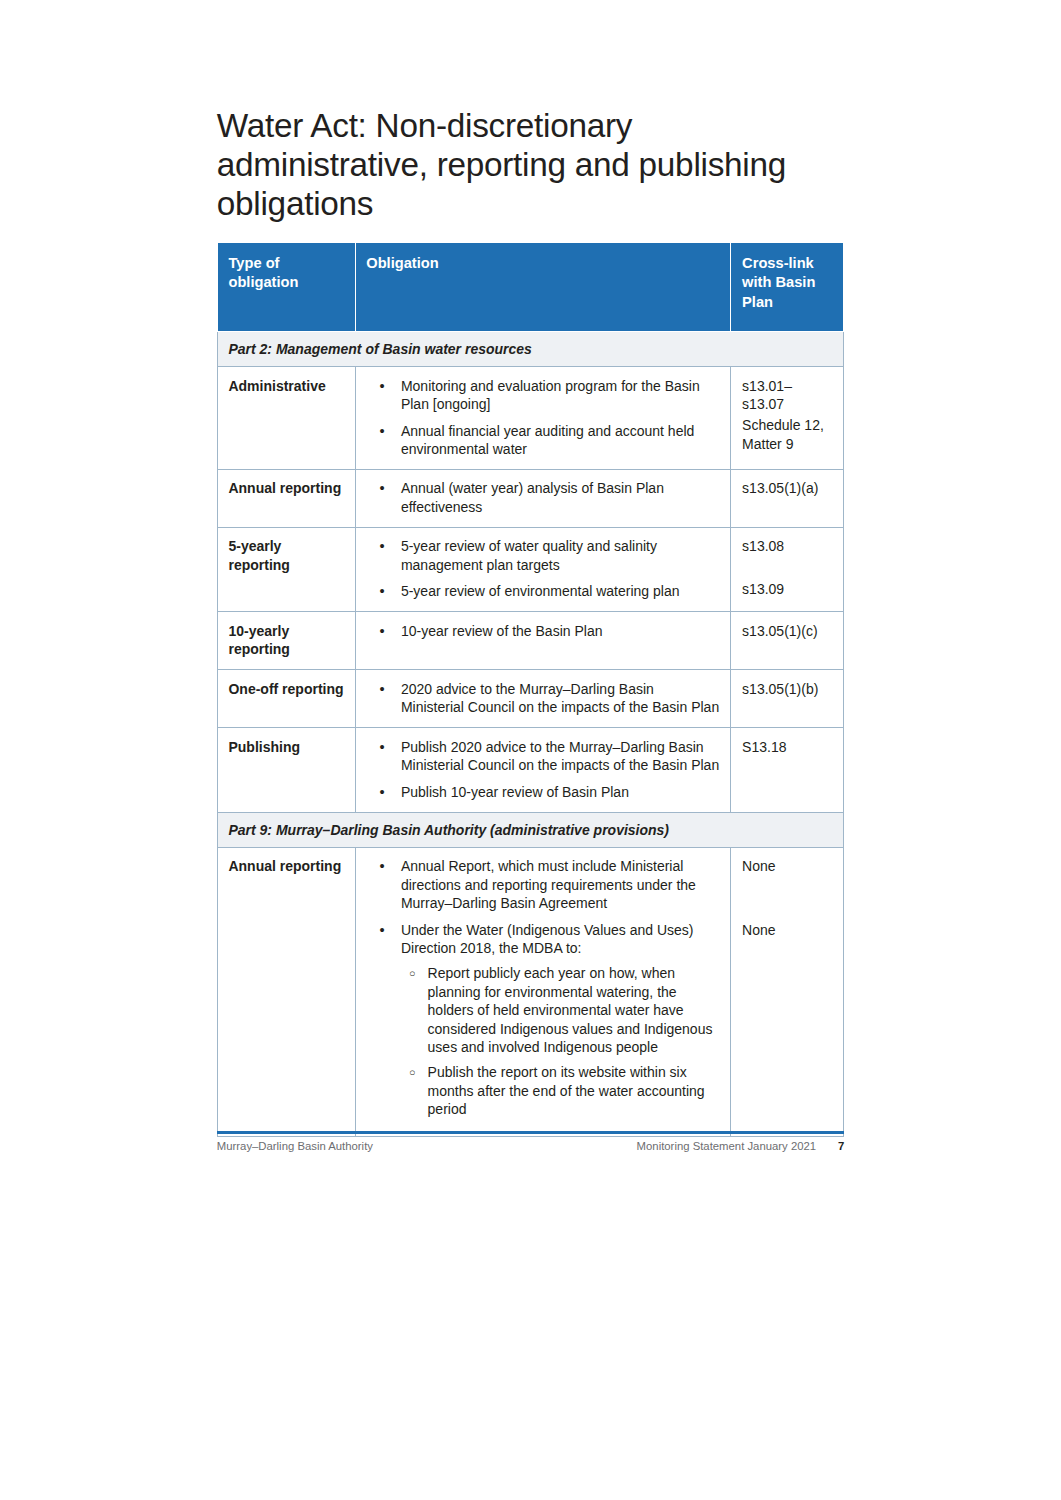Water Act: Non-discretionary administrative, reporting and publishing obligations
| Type of obligation | Obligation | Cross-link with Basin Plan |
| --- | --- | --- |
| Part 2: Management of Basin water resources |
| Administrative | Monitoring and evaluation program for the Basin Plan [ongoing] Annual financial year auditing and account held environmental water | s13.01–s13.07 Schedule 12, Matter 9 |
| Annual reporting | Annual (water year) analysis of Basin Plan effectiveness | s13.05(1)(a) |
| 5-yearly reporting | 5-year review of water quality and salinity management plan targets 5-year review of environmental watering plan | s13.08 s13.09 |
| 10-yearly reporting | 10-year review of the Basin Plan | s13.05(1)(c) |
| One-off reporting | 2020 advice to the Murray–Darling Basin Ministerial Council on the impacts of the Basin Plan | s13.05(1)(b) |
| Publishing | Publish 2020 advice to the Murray–Darling Basin Ministerial Council on the impacts of the Basin Plan Publish 10-year review of Basin Plan | S13.18 |
| Part 9: Murray–Darling Basin Authority (administrative provisions) |
| Annual reporting | Annual Report, which must include Ministerial directions and reporting requirements under the Murray–Darling Basin Agreement Under the Water (Indigenous Values and Uses) Direction 2018, the MDBA to: Report publicly each year on how, when planning for environmental watering, the holders of held environmental water have considered Indigenous values and Indigenous uses and involved Indigenous people Publish the report on its website within six months after the end of the water accounting period | None None |
Murray–Darling Basin Authority
Monitoring Statement January 2021 7